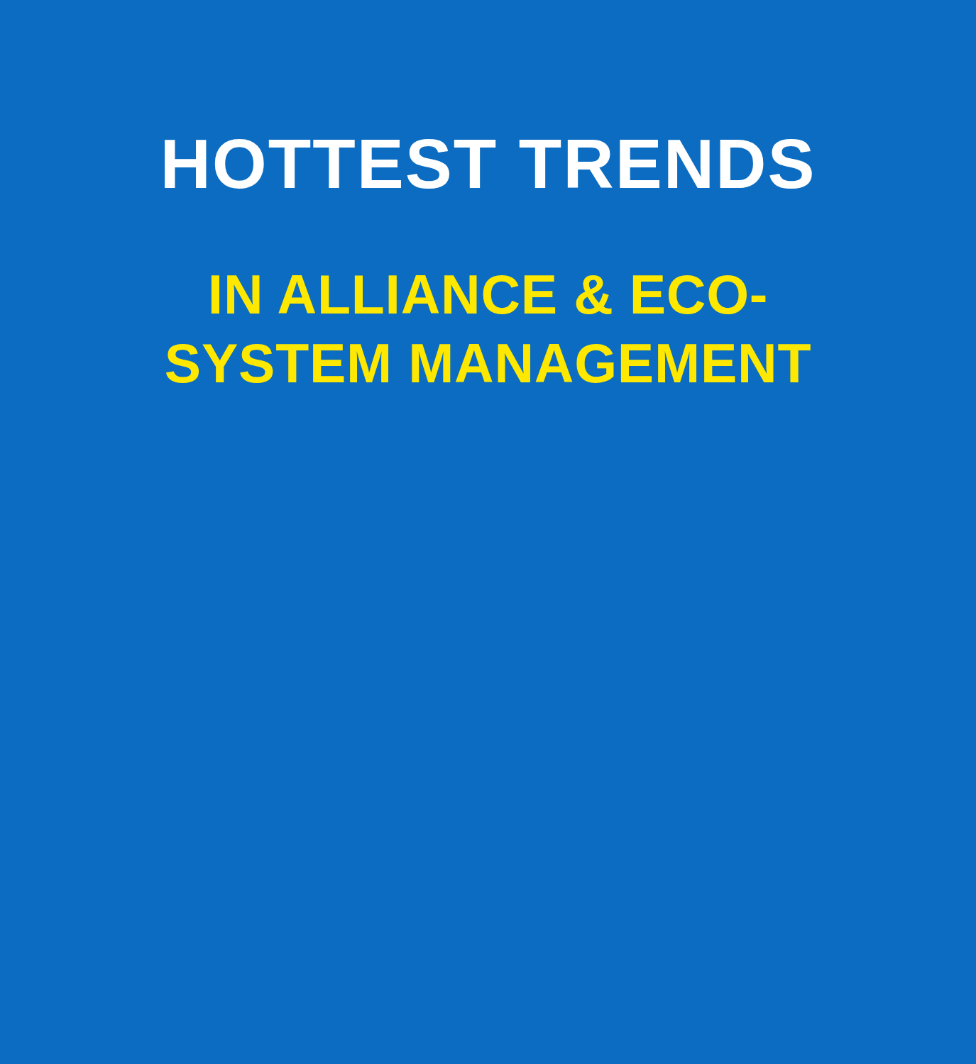Hottest Trends
In Alliance & Eco-System Management